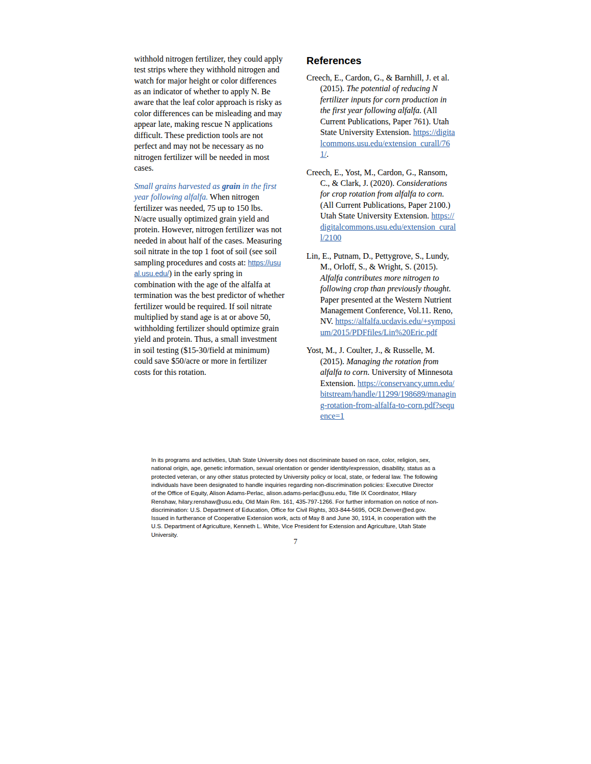withhold nitrogen fertilizer, they could apply test strips where they withhold nitrogen and watch for major height or color differences as an indicator of whether to apply N. Be aware that the leaf color approach is risky as color differences can be misleading and may appear late, making rescue N applications difficult. These prediction tools are not perfect and may not be necessary as no nitrogen fertilizer will be needed in most cases.
Small grains harvested as grain in the first year following alfalfa. When nitrogen fertilizer was needed, 75 up to 150 lbs. N/acre usually optimized grain yield and protein. However, nitrogen fertilizer was not needed in about half of the cases. Measuring soil nitrate in the top 1 foot of soil (see soil sampling procedures and costs at: https://usual.usu.edu/) in the early spring in combination with the age of the alfalfa at termination was the best predictor of whether fertilizer would be required. If soil nitrate multiplied by stand age is at or above 50, withholding fertilizer should optimize grain yield and protein. Thus, a small investment in soil testing ($15-30/field at minimum) could save $50/acre or more in fertilizer costs for this rotation.
References
Creech, E., Cardon, G., & Barnhill, J. et al. (2015). The potential of reducing N fertilizer inputs for corn production in the first year following alfalfa. (All Current Publications, Paper 761). Utah State University Extension. https://digitalcommons.usu.edu/extension_curall/761/.
Creech, E., Yost, M., Cardon, G., Ransom, C., & Clark, J. (2020). Considerations for crop rotation from alfalfa to corn. (All Current Publications, Paper 2100.) Utah State University Extension. https://digitalcommons.usu.edu/extension_curall/2100
Lin, E., Putnam, D., Pettygrove, S., Lundy, M., Orloff, S., & Wright, S. (2015). Alfalfa contributes more nitrogen to following crop than previously thought. Paper presented at the Western Nutrient Management Conference, Vol.11. Reno, NV. https://alfalfa.ucdavis.edu/+symposium/2015/PDFfiles/Lin%20Eric.pdf
Yost, M., J. Coulter, J., & Russelle, M. (2015). Managing the rotation from alfalfa to corn. University of Minnesota Extension. https://conservancy.umn.edu/bitstream/handle/11299/198689/managing-rotation-from-alfalfa-to-corn.pdf?sequence=1
In its programs and activities, Utah State University does not discriminate based on race, color, religion, sex, national origin, age, genetic information, sexual orientation or gender identity/expression, disability, status as a protected veteran, or any other status protected by University policy or local, state, or federal law. The following individuals have been designated to handle inquiries regarding non-discrimination policies: Executive Director of the Office of Equity, Alison Adams-Perlac, alison.adams-perlac@usu.edu, Title IX Coordinator, Hilary Renshaw, hilary.renshaw@usu.edu, Old Main Rm. 161, 435-797-1266. For further information on notice of non-discrimination: U.S. Department of Education, Office for Civil Rights, 303-844-5695, OCR.Denver@ed.gov. Issued in furtherance of Cooperative Extension work, acts of May 8 and June 30, 1914, in cooperation with the U.S. Department of Agriculture, Kenneth L. White, Vice President for Extension and Agriculture, Utah State University.
7